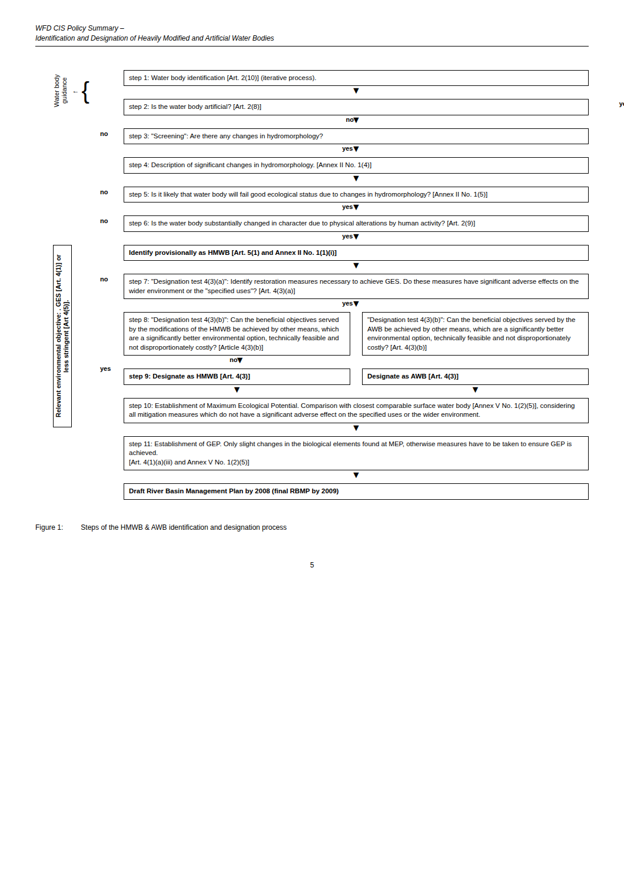WFD CIS Policy Summary –
Identification and Designation of Heavily Modified and Artificial Water Bodies
Water body
guidance
←
{
step 1: Water body identification [Art. 2(10)] (iterative process).
▼
step 2: Is the water body artificial? [Art. 2(8)]
yes
no▼
no
step 3: "Screening": Are there any changes in hydromorphology?
yes▼
step 4: Description of significant changes in hydromorphology. [Annex II No. 1(4)]
▼
no
step 5: Is it likely that water body will fail good ecological status due to changes in hydromorphology? [Annex II No. 1(5)]
yes▼
no
step 6: Is the water body substantially changed in character due to physical alterations by human activity? [Art. 2(9)]
yes▼
Relevant environmental objective: . GES [Art. 4(1)] or less stringent [Art 4(5)].
Identify provisionally as HMWB [Art. 5(1) and Annex II No. 1(1)(i)]
▼
no
step 7: "Designation test 4(3)(a)": Identify restoration measures necessary to achieve GES. Do these measures have significant adverse effects on the wider environment or the "specified uses"? [Art. 4(3)(a)]
yes▼
step 8: "Designation test 4(3)(b)": Can the beneficial objectives served by the modifications of the HMWB be achieved by other means, which are a significantly better environmental option, technically feasible and not disproportionately costly? [Article 4(3)(b)]
"Designation test 4(3)(b)": Can the beneficial objectives served by the AWB be achieved by other means, which are a significantly better environmental option, technically feasible and not disproportionately costly? [Art. 4(3)(b)]
yes
no▼
step 9: Designate as HMWB [Art. 4(3)]
Designate as AWB [Art. 4(3)]
▼
▼
step 10: Establishment of Maximum Ecological Potential. Comparison with closest comparable surface water body [Annex V No. 1(2)(5)], considering all mitigation measures which do not have a significant adverse effect on the specified uses or the wider environment.
▼
step 11: Establishment of GEP. Only slight changes in the biological elements found at MEP, otherwise measures have to be taken to ensure GEP is achieved.
[Art. 4(1)(a)(iii) and Annex V No. 1(2)(5)]
▼
Draft River Basin Management Plan by 2008 (final RBMP by 2009)
Figure 1:
Steps of the HMWB & AWB identification and designation process
5